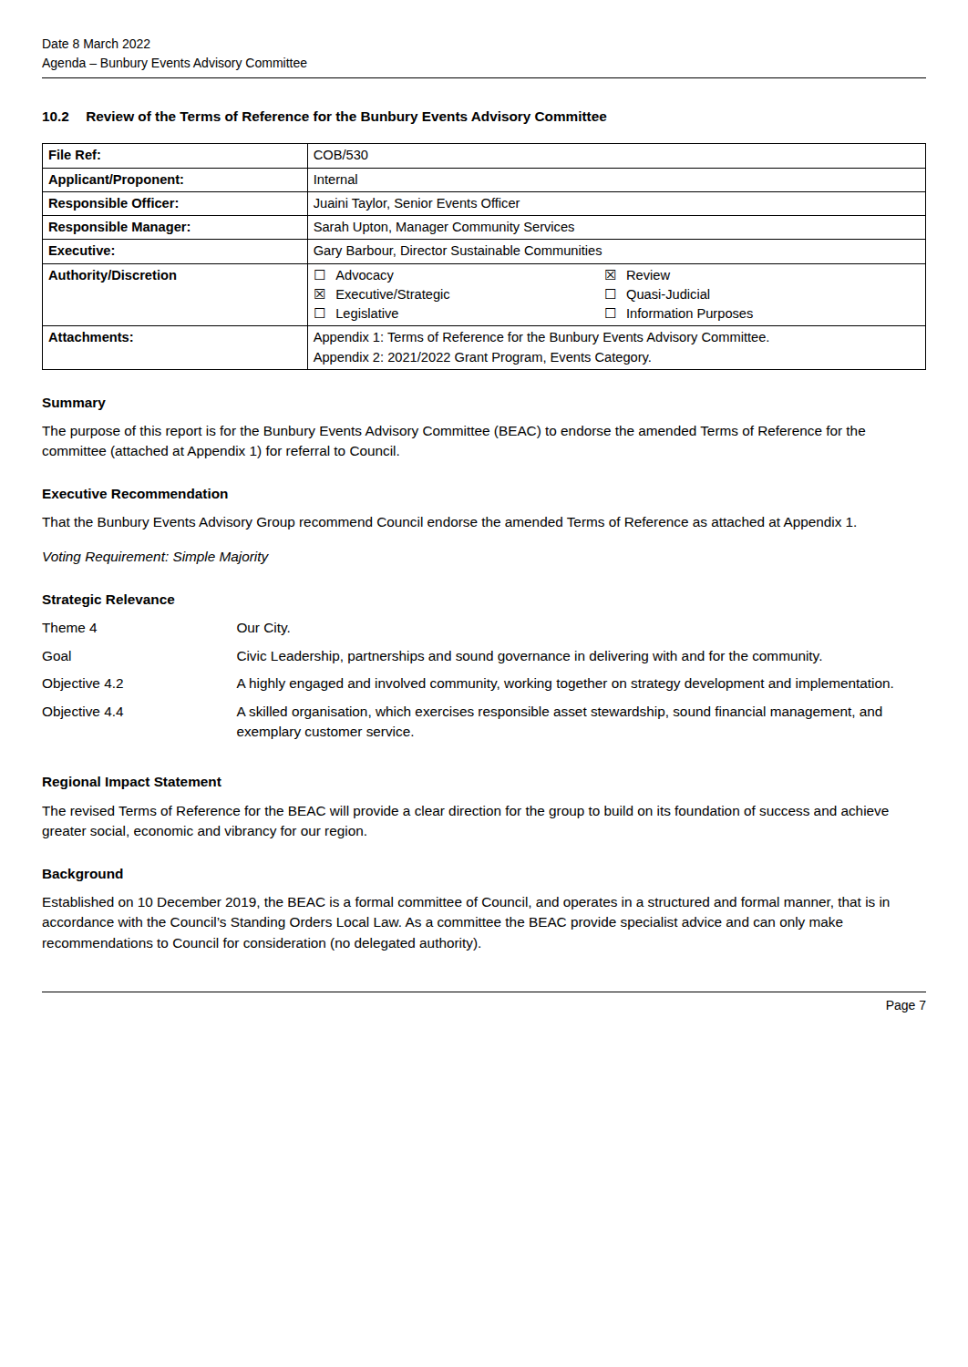Date 8 March 2022
Agenda – Bunbury Events Advisory Committee
10.2 Review of the Terms of Reference for the Bunbury Events Advisory Committee
| File Ref: | COB/530 |
| Applicant/Proponent: | Internal |
| Responsible Officer: | Juaini Taylor, Senior Events Officer |
| Responsible Manager: | Sarah Upton, Manager Community Services |
| Executive: | Gary Barbour, Director Sustainable Communities |
| Authority/Discretion | / ☐ / Advocacy / ☒ / Review / / ☒ / Executive/Strategic / ☐ / Quasi-Judicial / / ☐ / Legislative / ☐ / Information Purposes / |
| Attachments: | Appendix 1: Terms of Reference for the Bunbury Events Advisory Committee. Appendix 2: 2021/2022 Grant Program, Events Category. |
Summary
The purpose of this report is for the Bunbury Events Advisory Committee (BEAC) to endorse the amended Terms of Reference for the committee (attached at Appendix 1) for referral to Council.
Executive Recommendation
That the Bunbury Events Advisory Group recommend Council endorse the amended Terms of Reference as attached at Appendix 1.
Voting Requirement: Simple Majority
Strategic Relevance
| Theme 4 | Our City. |
| Goal | Civic Leadership, partnerships and sound governance in delivering with and for the community. |
| Objective 4.2 | A highly engaged and involved community, working together on strategy development and implementation. |
| Objective 4.4 | A skilled organisation, which exercises responsible asset stewardship, sound financial management, and exemplary customer service. |
Regional Impact Statement
The revised Terms of Reference for the BEAC will provide a clear direction for the group to build on its foundation of success and achieve greater social, economic and vibrancy for our region.
Background
Established on 10 December 2019, the BEAC is a formal committee of Council, and operates in a structured and formal manner, that is in accordance with the Council’s Standing Orders Local Law. As a committee the BEAC provide specialist advice and can only make recommendations to Council for consideration (no delegated authority).
Page 7